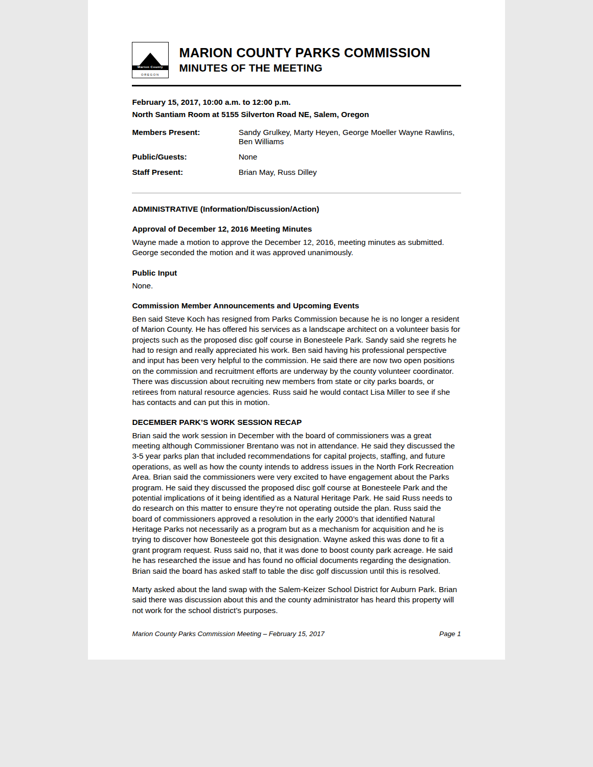Marion County
OREGON
MARION COUNTY PARKS COMMISSION
MINUTES OF THE MEETING
February 15, 2017, 10:00 a.m. to 12:00 p.m.
North Santiam Room at 5155 Silverton Road NE, Salem, Oregon
| Members Present: | Sandy Grulkey, Marty Heyen, George Moeller Wayne Rawlins, Ben Williams |
| Public/Guests: | None |
| Staff Present: | Brian May, Russ Dilley |
ADMINISTRATIVE (Information/Discussion/Action)
Approval of December 12, 2016 Meeting Minutes
Wayne made a motion to approve the December 12, 2016, meeting minutes as submitted. George seconded the motion and it was approved unanimously.
Public Input
None.
Commission Member Announcements and Upcoming Events
Ben said Steve Koch has resigned from Parks Commission because he is no longer a resident of Marion County. He has offered his services as a landscape architect on a volunteer basis for projects such as the proposed disc golf course in Bonesteele Park. Sandy said she regrets he had to resign and really appreciated his work. Ben said having his professional perspective and input has been very helpful to the commission. He said there are now two open positions on the commission and recruitment efforts are underway by the county volunteer coordinator. There was discussion about recruiting new members from state or city parks boards, or retirees from natural resource agencies. Russ said he would contact Lisa Miller to see if she has contacts and can put this in motion.
DECEMBER PARK’S WORK SESSION RECAP
Brian said the work session in December with the board of commissioners was a great meeting although Commissioner Brentano was not in attendance. He said they discussed the 3-5 year parks plan that included recommendations for capital projects, staffing, and future operations, as well as how the county intends to address issues in the North Fork Recreation Area. Brian said the commissioners were very excited to have engagement about the Parks program. He said they discussed the proposed disc golf course at Bonesteele Park and the potential implications of it being identified as a Natural Heritage Park. He said Russ needs to do research on this matter to ensure they’re not operating outside the plan. Russ said the board of commissioners approved a resolution in the early 2000’s that identified Natural Heritage Parks not necessarily as a program but as a mechanism for acquisition and he is trying to discover how Bonesteele got this designation. Wayne asked this was done to fit a grant program request. Russ said no, that it was done to boost county park acreage. He said he has researched the issue and has found no official documents regarding the designation. Brian said the board has asked staff to table the disc golf discussion until this is resolved.
Marty asked about the land swap with the Salem-Keizer School District for Auburn Park. Brian said there was discussion about this and the county administrator has heard this property will not work for the school district’s purposes.
Marion County Parks Commission Meeting – February 15, 2017 Page 1